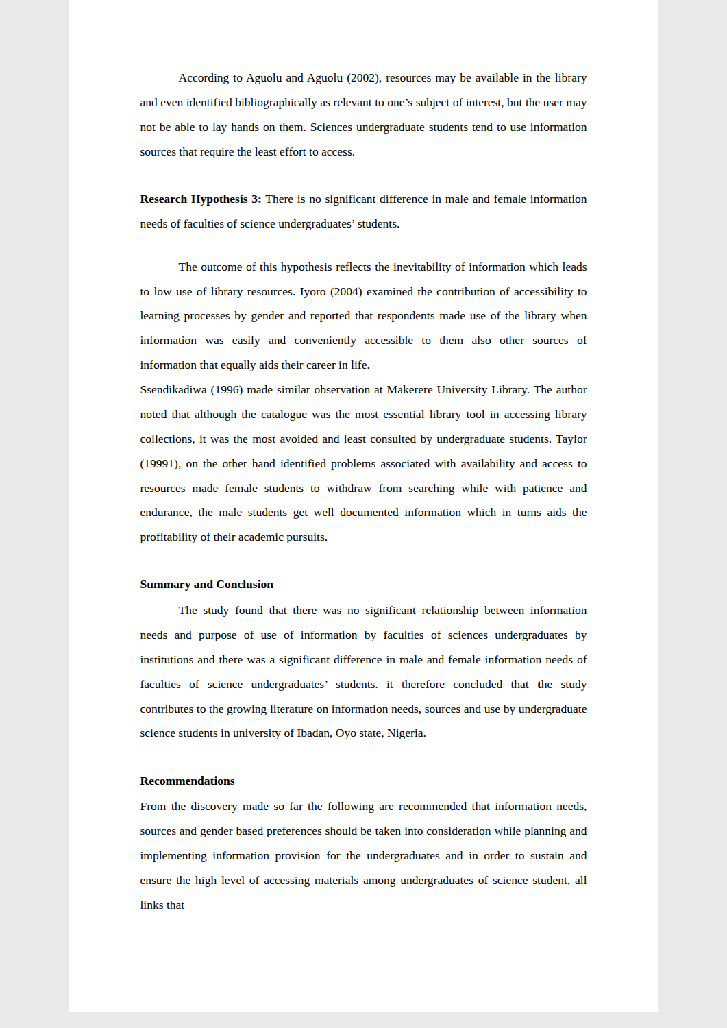According to Aguolu and Aguolu (2002), resources may be available in the library and even identified bibliographically as relevant to one’s subject of interest, but the user may not be able to lay hands on them. Sciences undergraduate students tend to use information sources that require the least effort to access.
Research Hypothesis 3: There is no significant difference in male and female information needs of faculties of science undergraduates’ students.
The outcome of this hypothesis reflects the inevitability of information which leads to low use of library resources. Iyoro (2004) examined the contribution of accessibility to learning processes by gender and reported that respondents made use of the library when information was easily and conveniently accessible to them also other sources of information that equally aids their career in life.
Ssendikadiwa (1996) made similar observation at Makerere University Library. The author noted that although the catalogue was the most essential library tool in accessing library collections, it was the most avoided and least consulted by undergraduate students. Taylor (19991), on the other hand identified problems associated with availability and access to resources made female students to withdraw from searching while with patience and endurance, the male students get well documented information which in turns aids the profitability of their academic pursuits.
Summary and Conclusion
The study found that there was no significant relationship between information needs and purpose of use of information by faculties of sciences undergraduates by institutions and there was a significant difference in male and female information needs of faculties of science undergraduates’ students. it therefore concluded that the study contributes to the growing literature on information needs, sources and use by undergraduate science students in university of Ibadan, Oyo state, Nigeria.
Recommendations
From the discovery made so far the following are recommended that information needs, sources and gender based preferences should be taken into consideration while planning and implementing information provision for the undergraduates and in order to sustain and ensure the high level of accessing materials among undergraduates of science student, all links that